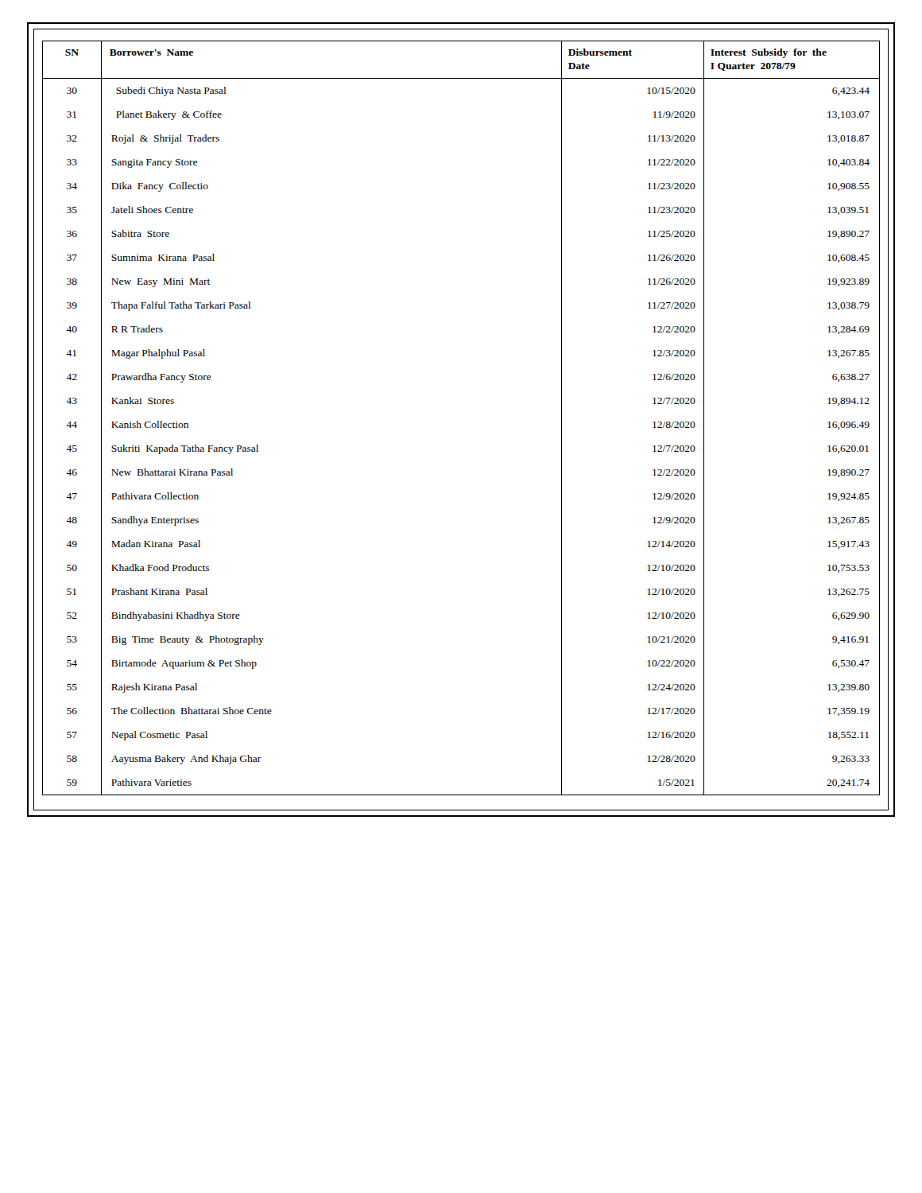| SN | Borrower's Name | Disbursement Date | Interest Subsidy for the I Quarter 2078/79 |
| --- | --- | --- | --- |
| 30 | Subedi Chiya Nasta Pasal | 10/15/2020 | 6,423.44 |
| 31 | Planet Bakery & Coffee | 11/9/2020 | 13,103.07 |
| 32 | Rojal & Shrijal Traders | 11/13/2020 | 13,018.87 |
| 33 | Sangita Fancy Store | 11/22/2020 | 10,403.84 |
| 34 | Dika Fancy Collectio | 11/23/2020 | 10,908.55 |
| 35 | Jateli Shoes Centre | 11/23/2020 | 13,039.51 |
| 36 | Sabitra Store | 11/25/2020 | 19,890.27 |
| 37 | Sumnima Kirana Pasal | 11/26/2020 | 10,608.45 |
| 38 | New Easy Mini Mart | 11/26/2020 | 19,923.89 |
| 39 | Thapa Falful Tatha Tarkari Pasal | 11/27/2020 | 13,038.79 |
| 40 | R R Traders | 12/2/2020 | 13,284.69 |
| 41 | Magar Phalphul Pasal | 12/3/2020 | 13,267.85 |
| 42 | Prawardha Fancy Store | 12/6/2020 | 6,638.27 |
| 43 | Kankai Stores | 12/7/2020 | 19,894.12 |
| 44 | Kanish Collection | 12/8/2020 | 16,096.49 |
| 45 | Sukriti Kapada Tatha Fancy Pasal | 12/7/2020 | 16,620.01 |
| 46 | New Bhattarai Kirana Pasal | 12/2/2020 | 19,890.27 |
| 47 | Pathivara Collection | 12/9/2020 | 19,924.85 |
| 48 | Sandhya Enterprises | 12/9/2020 | 13,267.85 |
| 49 | Madan Kirana Pasal | 12/14/2020 | 15,917.43 |
| 50 | Khadka Food Products | 12/10/2020 | 10,753.53 |
| 51 | Prashant Kirana Pasal | 12/10/2020 | 13,262.75 |
| 52 | Bindhyabasini Khadhya Store | 12/10/2020 | 6,629.90 |
| 53 | Big Time Beauty & Photography | 10/21/2020 | 9,416.91 |
| 54 | Birtamode Aquarium & Pet Shop | 10/22/2020 | 6,530.47 |
| 55 | Rajesh Kirana Pasal | 12/24/2020 | 13,239.80 |
| 56 | The Collection Bhattarai Shoe Cente | 12/17/2020 | 17,359.19 |
| 57 | Nepal Cosmetic Pasal | 12/16/2020 | 18,552.11 |
| 58 | Aayusma Bakery And Khaja Ghar | 12/28/2020 | 9,263.33 |
| 59 | Pathivara Varieties | 1/5/2021 | 20,241.74 |